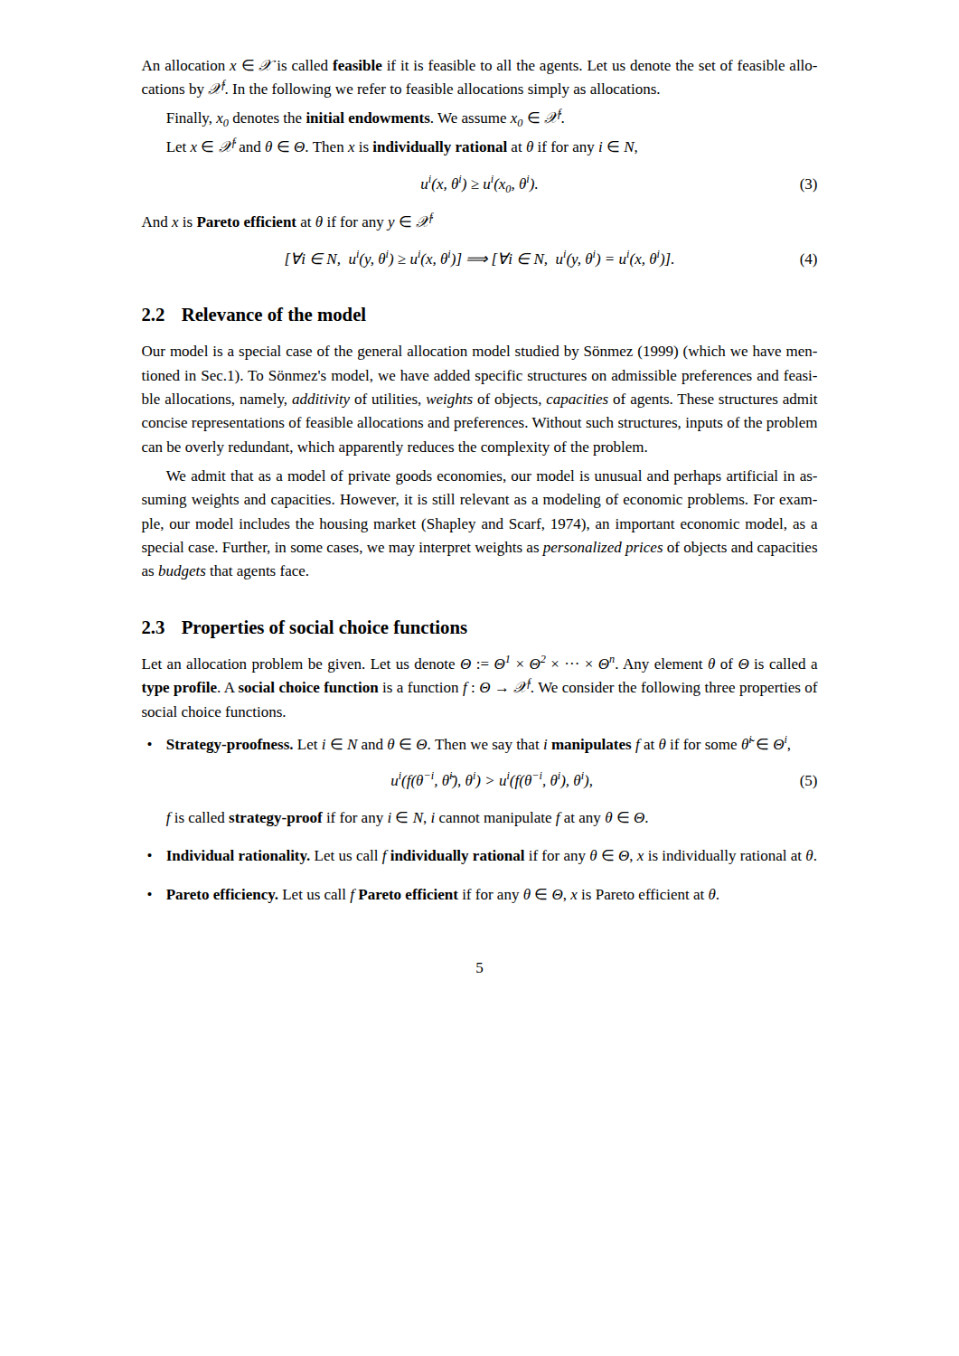An allocation x ∈ 𝒳 is called feasible if it is feasible to all the agents. Let us denote the set of feasible allocations by 𝒳f. In the following we refer to feasible allocations simply as allocations.
Finally, x0 denotes the initial endowments. We assume x0 ∈ 𝒳f.
Let x ∈ 𝒳f and θ ∈ Θ. Then x is individually rational at θ if for any i ∈ N,
ui(x, θi) ≥ ui(x0, θi). (3)
And x is Pareto efficient at θ if for any y ∈ 𝒳f
[∀i ∈ N, ui(y, θi) ≥ ui(x, θi)] ⟹ [∀i ∈ N, ui(y, θi) = ui(x, θi)]. (4)
2.2 Relevance of the model
Our model is a special case of the general allocation model studied by Sönmez (1999) (which we have mentioned in Sec.1). To Sönmez's model, we have added specific structures on admissible preferences and feasible allocations, namely, additivity of utilities, weights of objects, capacities of agents. These structures admit concise representations of feasible allocations and preferences. Without such structures, inputs of the problem can be overly redundant, which apparently reduces the complexity of the problem.
We admit that as a model of private goods economies, our model is unusual and perhaps artificial in assuming weights and capacities. However, it is still relevant as a modeling of economic problems. For example, our model includes the housing market (Shapley and Scarf, 1974), an important economic model, as a special case. Further, in some cases, we may interpret weights as personalized prices of objects and capacities as budgets that agents face.
2.3 Properties of social choice functions
Let an allocation problem be given. Let us denote Θ := Θ1 × Θ2 × ··· × Θn. Any element θ of Θ is called a type profile. A social choice function is a function f : Θ → 𝒳f. We consider the following three properties of social choice functions.
Strategy-proofness. Let i ∈ N and θ ∈ Θ. Then we say that i manipulates f at θ if for some θ̃i ∈ Θi, ui(f(θ−i, θ̃i), θi) > ui(f(θ−i, θi), θi), (5) f is called strategy-proof if for any i ∈ N, i cannot manipulate f at any θ ∈ Θ.
Individual rationality. Let us call f individually rational if for any θ ∈ Θ, x is individually rational at θ.
Pareto efficiency. Let us call f Pareto efficient if for any θ ∈ Θ, x is Pareto efficient at θ.
5